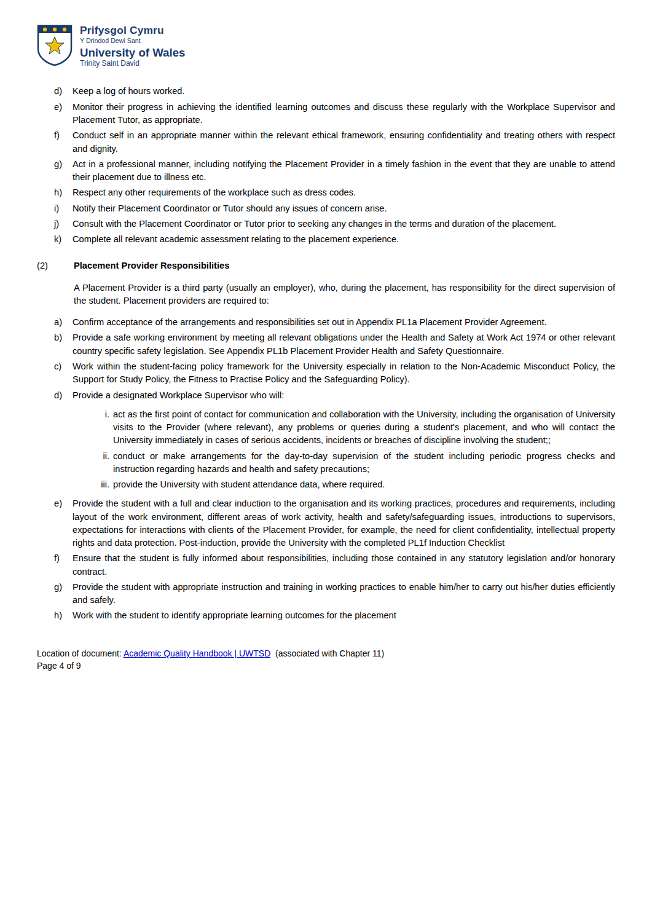Prifysgol Cymru
Y Drindod Dewi Sant
University of Wales
Trinity Saint David
d) Keep a log of hours worked.
e) Monitor their progress in achieving the identified learning outcomes and discuss these regularly with the Workplace Supervisor and Placement Tutor, as appropriate.
f) Conduct self in an appropriate manner within the relevant ethical framework, ensuring confidentiality and treating others with respect and dignity.
g) Act in a professional manner, including notifying the Placement Provider in a timely fashion in the event that they are unable to attend their placement due to illness etc.
h) Respect any other requirements of the workplace such as dress codes.
i) Notify their Placement Coordinator or Tutor should any issues of concern arise.
j) Consult with the Placement Coordinator or Tutor prior to seeking any changes in the terms and duration of the placement.
k) Complete all relevant academic assessment relating to the placement experience.
(2)
Placement Provider Responsibilities
A Placement Provider is a third party (usually an employer), who, during the placement, has responsibility for the direct supervision of the student. Placement providers are required to:
a) Confirm acceptance of the arrangements and responsibilities set out in Appendix PL1a Placement Provider Agreement.
b) Provide a safe working environment by meeting all relevant obligations under the Health and Safety at Work Act 1974 or other relevant country specific safety legislation. See Appendix PL1b Placement Provider Health and Safety Questionnaire.
c) Work within the student-facing policy framework for the University especially in relation to the Non-Academic Misconduct Policy, the Support for Study Policy, the Fitness to Practise Policy and the Safeguarding Policy).
d) Provide a designated Workplace Supervisor who will:
i. act as the first point of contact for communication and collaboration with the University, including the organisation of University visits to the Provider (where relevant), any problems or queries during a student's placement, and who will contact the University immediately in cases of serious accidents, incidents or breaches of discipline involving the student;;
ii. conduct or make arrangements for the day-to-day supervision of the student including periodic progress checks and instruction regarding hazards and health and safety precautions;
iii. provide the University with student attendance data, where required.
e) Provide the student with a full and clear induction to the organisation and its working practices, procedures and requirements, including layout of the work environment, different areas of work activity, health and safety/safeguarding issues, introductions to supervisors, expectations for interactions with clients of the Placement Provider, for example, the need for client confidentiality, intellectual property rights and data protection. Post-induction, provide the University with the completed PL1f Induction Checklist
f) Ensure that the student is fully informed about responsibilities, including those contained in any statutory legislation and/or honorary contract.
g) Provide the student with appropriate instruction and training in working practices to enable him/her to carry out his/her duties efficiently and safely.
h) Work with the student to identify appropriate learning outcomes for the placement
Location of document: Academic Quality Handbook | UWTSD (associated with Chapter 11)
Page 4 of 9